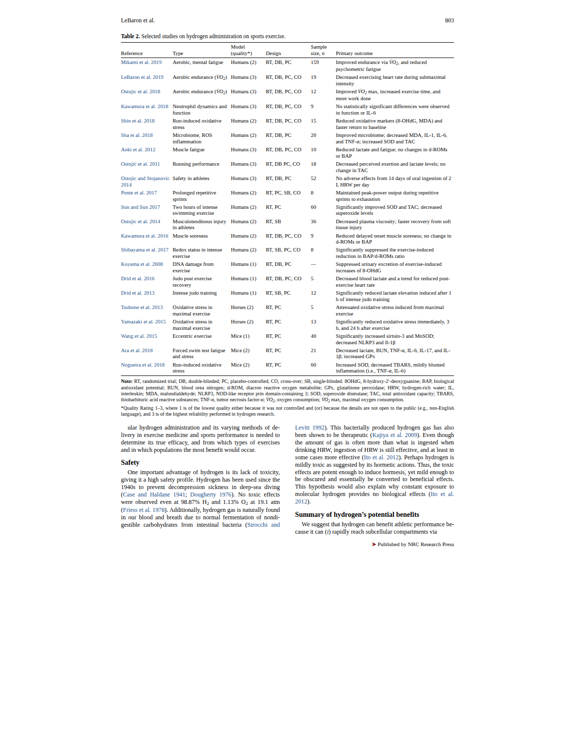LeBaron et al.
803
Table 2. Selected studies on hydrogen administration on sports exercise.
| Reference | Type | Model (quality*) | Design | Sample size, n | Primary outcome |
| --- | --- | --- | --- | --- | --- |
| Mikami et al. 2019 | Aerobic, mental fatigue | Humans (2) | RT, DB, PC | 159 | Improved endurance via V̇O 2 , and reduced psychometric fatigue |
| LeBaron et al. 2019 | Aerobic endurance ( V̇O 2 ) | Humans (3) | RT, DB, PC, CO | 19 | Decreased exercising heart rate during submaximal intensity |
| Ostojic et al. 2018 | Aerobic endurance ( V̇O 2 ) | Humans (3) | RT, DB, PC, CO | 12 | Improved V̇O 2 max, increased exercise time, and more work done |
| Kawamura et al. 2018 | Neutrophil dynamics and function | Humans (3) | RT, DB, PC, CO | 9 | No statistically significant differences were observed in function or IL-6 |
| Shin et al. 2018 | Run-induced oxidative stress | Humans (2) | RT, DB, PC, CO | 15 | Reduced oxidative markers (8-OHdG, MDA) and faster return to baseline |
| Sha et al. 2018 | Microbiome, ROS inflammation | Humans (2) | RT, DB, PC | 20 | Improved microbiome; decreased MDA, IL-1, IL-6, and TNF-α; increased SOD and TAC |
| Aoki et al. 2012 | Muscle fatigue | Humans (3) | RT, DB, PC, CO | 10 | Reduced lactate and fatigue; no changes in d-ROMs or BAP |
| Ostojić et al. 2011 | Running performance | Humans (3) | RT, DB PC, CO | 18 | Decreased perceived exertion and lactate levels; no change in TAC |
| Ostojic and Stojanovic 2014 | Safety in athletes | Humans (3) | RT, DB, PC | 52 | No adverse effects from 14 days of oral ingestion of 2 L HRW per day |
| Ponte et al. 2017 | Prolonged repetitive sprints | Humans (2) | RT, PC, SB, CO | 8 | Maintained peak-power output during repetitive sprints to exhaustion |
| Sun and Sun 2017 | Two hours of intense swimming exercise | Humans (2) | RT, PC | 60 | Significantly improved SOD and TAC; decreased superoxide levels |
| Ostojic et al. 2014 | Musculotendinous injury in athletes | Humans (2) | RT, SB | 36 | Decreased plasma viscosity; faster recovery from soft tissue injury |
| Kawamura et al. 2016 | Muscle soreness | Humans (2) | RT, DB, PC, CO | 9 | Reduced delayed onset muscle soreness; no change in d-ROMs or BAP |
| Shibayama et al. 2017 | Redox status in intense exercise | Humans (2) | RT, SB, PC, CO | 8 | Significantly suppressed the exercise-induced reduction in BAP/d-ROMs ratio |
| Koyama et al. 2008 | DNA damage from exercise | Humans (1) | RT, DB, PC | — | Suppressed urinary excretion of exercise-induced increases of 8-OHdG |
| Drid et al. 2016 | Judo post exercise recovery | Humans (1) | RT, DB, PC, CO | 5 | Decreased blood lactate and a trend for reduced post-exercise heart rate |
| Drid et al. 2013 | Intense judo training | Humans (1) | RT, SB, PC | 12 | Significantly reduced lactate elevation induced after 1 h of intense judo training |
| Tsubone et al. 2013 | Oxidative stress in maximal exercise | Horses (2) | RT, PC | 5 | Attenuated oxidative stress induced from maximal exercise |
| Yamazaki et al. 2015 | Oxidative stress in maximal exercise | Horses (2) | RT, PC | 13 | Significantly reduced oxidative stress immediately, 3 h, and 24 h after exercise |
| Wang et al. 2015 | Eccentric exercise | Mice (1) | RT, PC | 40 | Significantly increased sirtuin-3 and MnSOD; decreased NLRP3 and Il-1β |
| Ara et al. 2018 | Forced swim test fatigue and stress | Mice (2) | RT, PC | 21 | Decreased lactate, BUN, TNF-α, IL-6, IL-17, and IL-1β; increased GPx |
| Nogueira et al. 2018 | Run-induced oxidative stress | Mice (2) | RT, PC | 60 | Increased SOD, decreased TBARS, mildly blunted inflammation (i.e., TNF-α, IL-6) |
Note: RT, randomized trial; DB, double-blinded; PC, placebo-controlled; CO, cross-over; SB, single-blinded. 8OHdG, 8-hydroxy-2′-deoxyguanine; BAP, biological antioxidant potential; BUN, blood urea nitrogen; d-ROM, diacron reactive oxygen metabolite; GPx, glutathione peroxidase; HRW, hydrogen-rich water; IL, interleukin; MDA, malondialdehyde; NLRP3, NOD-like receptor prin domain-containing 3; SOD, superoxide dismutase; TAC, total antioxidant capacity; TBARS, thiobarbituric acid reactive substances; TNF-α, tumor necrosis factor-α; V̇O2, oxygen consumption; V̇O2 max, maximal oxygen consumption.
*Quality Rating 1–3, where 1 is of the lowest quality either because it was not controlled and (or) because the details are not open to the public (e.g., non-English language), and 3 is of the highest reliability performed in hydrogen research.
ular hydrogen administration and its varying methods of delivery in exercise medicine and sports performance is needed to determine its true efficacy, and from which types of exercises and in which populations the most benefit would occur.
Safety
One important advantage of hydrogen is its lack of toxicity, giving it a high safety profile. Hydrogen has been used since the 1940s to prevent decompression sickness in deep-sea diving (Case and Haldane 1941; Dougherty 1976). No toxic effects were observed even at 98.87% H2 and 1.13% O2 at 19.1 atm (Friess et al. 1978). Additionally, hydrogen gas is naturally found in our blood and breath due to normal fermentation of nondigestible carbohydrates from intestinal bacteria (Strocchi and Levitt 1992). This bacterially produced hydrogen gas has also been shown to be therapeutic (Kajiya et al. 2009). Even though the amount of gas is often more than what is ingested when drinking HRW, ingestion of HRW is still effective, and at least in some cases more effective (Ito et al. 2012). Perhaps hydrogen is mildly toxic as suggested by its hormetic actions. Thus, the toxic effects are potent enough to induce hormesis, yet mild enough to be obscured and essentially be converted to beneficial effects. This hypothesis would also explain why constant exposure to molecular hydrogen provides no biological effects (Ito et al. 2012).
Summary of hydrogen’s potential benefits
We suggest that hydrogen can benefit athletic performance because it can (i) rapidly reach subcellular compartments via
➤ Published by NRC Research Press